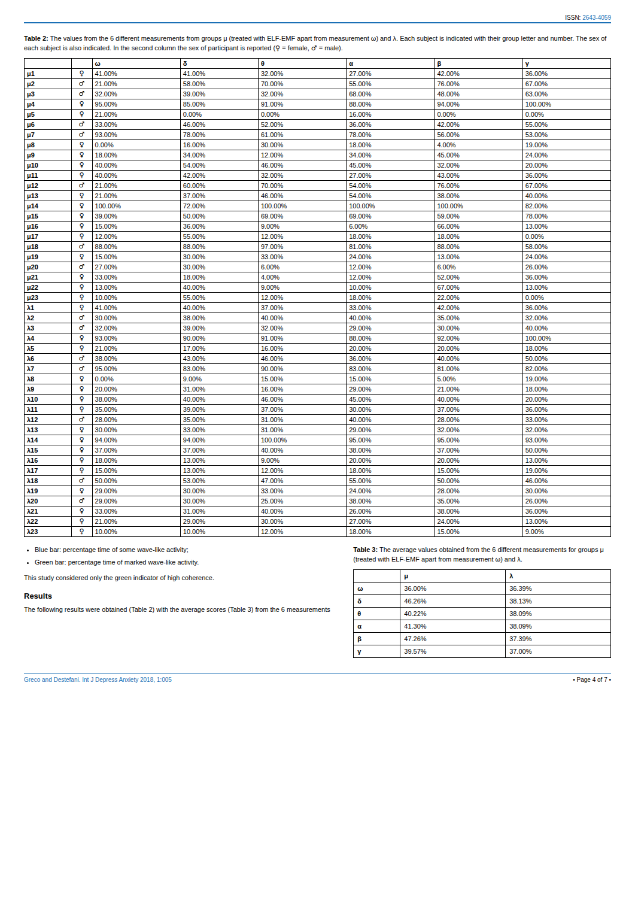ISSN: 2643-4059
Table 2: The values from the 6 different measurements from groups μ (treated with ELF-EMF apart from measurement ω) and λ. Each subject is indicated with their group letter and number. The sex of each subject is also indicated. In the second column the sex of participant is reported (♀ = female, ♂ = male).
| | | ω | δ | θ | α | β | γ |
| --- | --- | --- | --- | --- | --- | --- | --- |
| μ1 | ♀ | 41.00% | 41.00% | 32.00% | 27.00% | 42.00% | 36.00% |
| μ2 | ♂ | 21.00% | 58.00% | 70.00% | 55.00% | 76.00% | 67.00% |
| μ3 | ♂ | 32.00% | 39.00% | 32.00% | 68.00% | 48.00% | 63.00% |
| μ4 | ♀ | 95.00% | 85.00% | 91.00% | 88.00% | 94.00% | 100.00% |
| μ5 | ♀ | 21.00% | 0.00% | 0.00% | 16.00% | 0.00% | 0.00% |
| μ6 | ♂ | 33.00% | 46.00% | 52.00% | 36.00% | 42.00% | 55.00% |
| μ7 | ♂ | 93.00% | 78.00% | 61.00% | 78.00% | 56.00% | 53.00% |
| μ8 | ♀ | 0.00% | 16.00% | 30.00% | 18.00% | 4.00% | 19.00% |
| μ9 | ♀ | 18.00% | 34.00% | 12.00% | 34.00% | 45.00% | 24.00% |
| μ10 | ♀ | 40.00% | 54.00% | 46.00% | 45.00% | 32.00% | 20.00% |
| μ11 | ♀ | 40.00% | 42.00% | 32.00% | 27.00% | 43.00% | 36.00% |
| μ12 | ♂ | 21.00% | 60.00% | 70.00% | 54.00% | 76.00% | 67.00% |
| μ13 | ♀ | 21.00% | 37.00% | 46.00% | 54.00% | 38.00% | 40.00% |
| μ14 | ♀ | 100.00% | 72.00% | 100.00% | 100.00% | 100.00% | 82.00% |
| μ15 | ♀ | 39.00% | 50.00% | 69.00% | 69.00% | 59.00% | 78.00% |
| μ16 | ♀ | 15.00% | 36.00% | 9.00% | 6.00% | 66.00% | 13.00% |
| μ17 | ♀ | 12.00% | 55.00% | 12.00% | 18.00% | 18.00% | 0.00% |
| μ18 | ♂ | 88.00% | 88.00% | 97.00% | 81.00% | 88.00% | 58.00% |
| μ19 | ♀ | 15.00% | 30.00% | 33.00% | 24.00% | 13.00% | 24.00% |
| μ20 | ♂ | 27.00% | 30.00% | 6.00% | 12.00% | 6.00% | 26.00% |
| μ21 | ♀ | 33.00% | 18.00% | 4.00% | 12.00% | 52.00% | 36.00% |
| μ22 | ♀ | 13.00% | 40.00% | 9.00% | 10.00% | 67.00% | 13.00% |
| μ23 | ♀ | 10.00% | 55.00% | 12.00% | 18.00% | 22.00% | 0.00% |
| λ1 | ♀ | 41.00% | 40.00% | 37.00% | 33.00% | 42.00% | 36.00% |
| λ2 | ♂ | 30.00% | 38.00% | 40.00% | 40.00% | 35.00% | 32.00% |
| λ3 | ♂ | 32.00% | 39.00% | 32.00% | 29.00% | 30.00% | 40.00% |
| λ4 | ♀ | 93.00% | 90.00% | 91.00% | 88.00% | 92.00% | 100.00% |
| λ5 | ♀ | 21.00% | 17.00% | 16.00% | 20.00% | 20.00% | 18.00% |
| λ6 | ♂ | 38.00% | 43.00% | 46.00% | 36.00% | 40.00% | 50.00% |
| λ7 | ♂ | 95.00% | 83.00% | 90.00% | 83.00% | 81.00% | 82.00% |
| λ8 | ♀ | 0.00% | 9.00% | 15.00% | 15.00% | 5.00% | 19.00% |
| λ9 | ♀ | 20.00% | 31.00% | 16.00% | 29.00% | 21.00% | 18.00% |
| λ10 | ♀ | 38.00% | 40.00% | 46.00% | 45.00% | 40.00% | 20.00% |
| λ11 | ♀ | 35.00% | 39.00% | 37.00% | 30.00% | 37.00% | 36.00% |
| λ12 | ♂ | 28.00% | 35.00% | 31.00% | 40.00% | 28.00% | 33.00% |
| λ13 | ♀ | 30.00% | 33.00% | 31.00% | 29.00% | 32.00% | 32.00% |
| λ14 | ♀ | 94.00% | 94.00% | 100.00% | 95.00% | 95.00% | 93.00% |
| λ15 | ♀ | 37.00% | 37.00% | 40.00% | 38.00% | 37.00% | 50.00% |
| λ16 | ♀ | 18.00% | 13.00% | 9.00% | 20.00% | 20.00% | 13.00% |
| λ17 | ♀ | 15.00% | 13.00% | 12.00% | 18.00% | 15.00% | 19.00% |
| λ18 | ♂ | 50.00% | 53.00% | 47.00% | 55.00% | 50.00% | 46.00% |
| λ19 | ♀ | 29.00% | 30.00% | 33.00% | 24.00% | 28.00% | 30.00% |
| λ20 | ♂ | 29.00% | 30.00% | 25.00% | 38.00% | 35.00% | 26.00% |
| λ21 | ♀ | 33.00% | 31.00% | 40.00% | 26.00% | 38.00% | 36.00% |
| λ22 | ♀ | 21.00% | 29.00% | 30.00% | 27.00% | 24.00% | 13.00% |
| λ23 | ♀ | 10.00% | 10.00% | 12.00% | 18.00% | 15.00% | 9.00% |
Blue bar: percentage time of some wave-like activity;
Green bar: percentage time of marked wave-like activity.
This study considered only the green indicator of high coherence.
Results
The following results were obtained (Table 2) with the average scores (Table 3) from the 6 measurements
Table 3: The average values obtained from the 6 different measurements for groups μ (treated with ELF-EMF apart from measurement ω) and λ.
| | μ | λ |
| --- | --- | --- |
| ω | 36.00% | 36.39% |
| δ | 46.26% | 38.13% |
| θ | 40.22% | 38.09% |
| α | 41.30% | 38.09% |
| β | 47.26% | 37.39% |
| γ | 39.57% | 37.00% |
Greco and Destefani. Int J Depress Anxiety 2018, 1:005
• Page 4 of 7 •